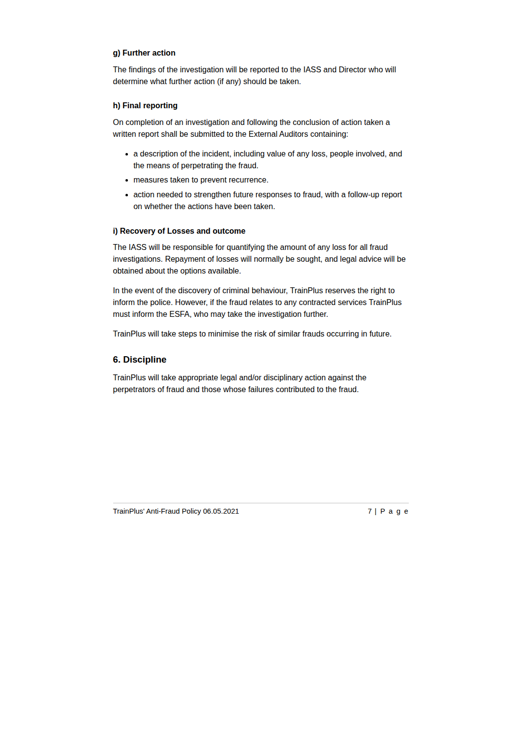g) Further action
The findings of the investigation will be reported to the IASS and Director who will determine what further action (if any) should be taken.
h) Final reporting
On completion of an investigation and following the conclusion of action taken a written report shall be submitted to the External Auditors containing:
a description of the incident, including value of any loss, people involved, and the means of perpetrating the fraud.
measures taken to prevent recurrence.
action needed to strengthen future responses to fraud, with a follow-up report on whether the actions have been taken.
i) Recovery of Losses and outcome
The IASS will be responsible for quantifying the amount of any loss for all fraud investigations. Repayment of losses will normally be sought, and legal advice will be obtained about the options available.
In the event of the discovery of criminal behaviour, TrainPlus reserves the right to inform the police. However, if the fraud relates to any contracted services TrainPlus must inform the ESFA, who may take the investigation further.
TrainPlus will take steps to minimise the risk of similar frauds occurring in future.
6. Discipline
TrainPlus will take appropriate legal and/or disciplinary action against the perpetrators of fraud and those whose failures contributed to the fraud.
TrainPlus' Anti-Fraud Policy 06.05.2021 7 | P a g e